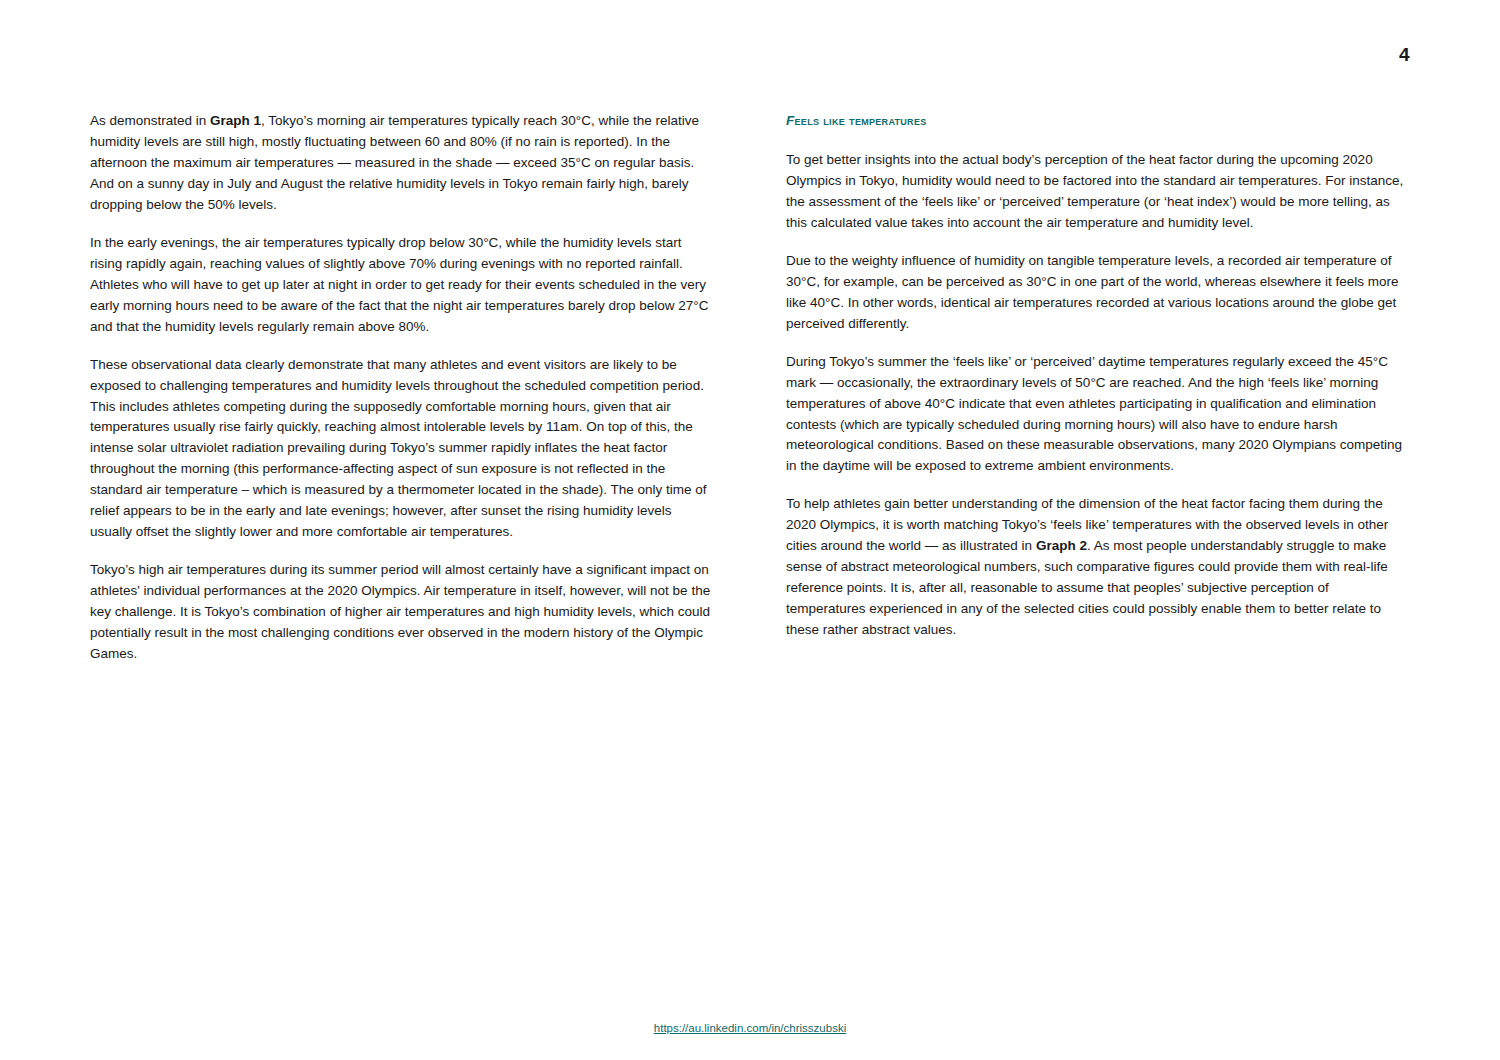4
As demonstrated in Graph 1, Tokyo’s morning air temperatures typically reach 30°C, while the relative humidity levels are still high, mostly fluctuating between 60 and 80% (if no rain is reported). In the afternoon the maximum air temperatures — measured in the shade — exceed 35°C on regular basis. And on a sunny day in July and August the relative humidity levels in Tokyo remain fairly high, barely dropping below the 50% levels.
In the early evenings, the air temperatures typically drop below 30°C, while the humidity levels start rising rapidly again, reaching values of slightly above 70% during evenings with no reported rainfall. Athletes who will have to get up later at night in order to get ready for their events scheduled in the very early morning hours need to be aware of the fact that the night air temperatures barely drop below 27°C and that the humidity levels regularly remain above 80%.
These observational data clearly demonstrate that many athletes and event visitors are likely to be exposed to challenging temperatures and humidity levels throughout the scheduled competition period. This includes athletes competing during the supposedly comfortable morning hours, given that air temperatures usually rise fairly quickly, reaching almost intolerable levels by 11am. On top of this, the intense solar ultraviolet radiation prevailing during Tokyo’s summer rapidly inflates the heat factor throughout the morning (this performance-affecting aspect of sun exposure is not reflected in the standard air temperature – which is measured by a thermometer located in the shade). The only time of relief appears to be in the early and late evenings; however, after sunset the rising humidity levels usually offset the slightly lower and more comfortable air temperatures.
Tokyo’s high air temperatures during its summer period will almost certainly have a significant impact on athletes' individual performances at the 2020 Olympics. Air temperature in itself, however, will not be the key challenge. It is Tokyo’s combination of higher air temperatures and high humidity levels, which could potentially result in the most challenging conditions ever observed in the modern history of the Olympic Games.
FEELS LIKE TEMPERATURES
To get better insights into the actual body’s perception of the heat factor during the upcoming 2020 Olympics in Tokyo, humidity would need to be factored into the standard air temperatures. For instance, the assessment of the ‘feels like’ or ‘perceived’ temperature (or ‘heat index’) would be more telling, as this calculated value takes into account the air temperature and humidity level.
Due to the weighty influence of humidity on tangible temperature levels, a recorded air temperature of 30°C, for example, can be perceived as 30°C in one part of the world, whereas elsewhere it feels more like 40°C. In other words, identical air temperatures recorded at various locations around the globe get perceived differently.
During Tokyo’s summer the ‘feels like’ or ‘perceived’ daytime temperatures regularly exceed the 45°C mark — occasionally, the extraordinary levels of 50°C are reached. And the high ‘feels like’ morning temperatures of above 40°C indicate that even athletes participating in qualification and elimination contests (which are typically scheduled during morning hours) will also have to endure harsh meteorological conditions. Based on these measurable observations, many 2020 Olympians competing in the daytime will be exposed to extreme ambient environments.
To help athletes gain better understanding of the dimension of the heat factor facing them during the 2020 Olympics, it is worth matching Tokyo’s ‘feels like’ temperatures with the observed levels in other cities around the world — as illustrated in Graph 2. As most people understandably struggle to make sense of abstract meteorological numbers, such comparative figures could provide them with real-life reference points. It is, after all, reasonable to assume that peoples’ subjective perception of temperatures experienced in any of the selected cities could possibly enable them to better relate to these rather abstract values.
https://au.linkedin.com/in/chrisszubski